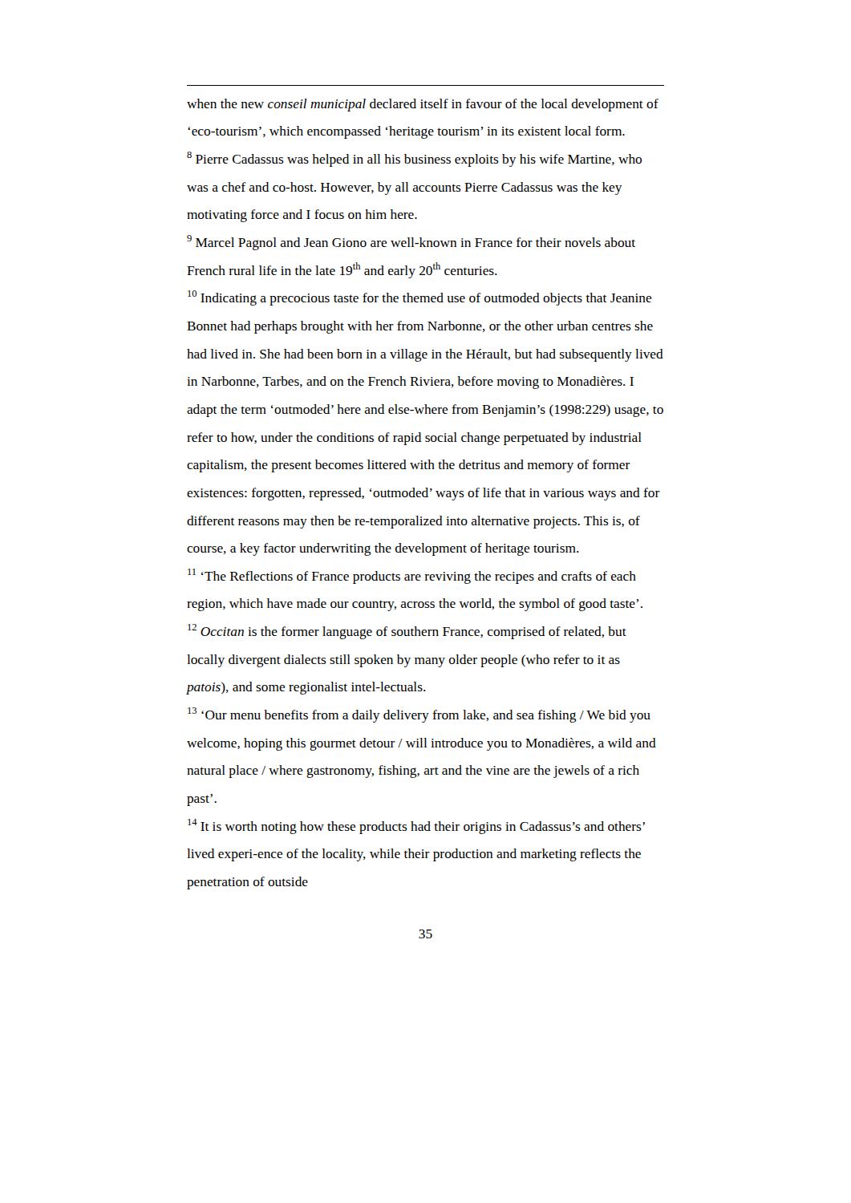when the new conseil municipal declared itself in favour of the local development of ‘eco-tourism’, which encompassed ‘heritage tourism’ in its existent local form.
8 Pierre Cadassus was helped in all his business exploits by his wife Martine, who was a chef and co-host. However, by all accounts Pierre Cadassus was the key motivating force and I focus on him here.
9 Marcel Pagnol and Jean Giono are well-known in France for their novels about French rural life in the late 19th and early 20th centuries.
10 Indicating a precocious taste for the themed use of outmoded objects that Jeanine Bonnet had perhaps brought with her from Narbonne, or the other urban centres she had lived in. She had been born in a village in the Hérault, but had subsequently lived in Narbonne, Tarbes, and on the French Riviera, before moving to Monadières. I adapt the term ‘outmoded’ here and else-where from Benjamin’s (1998:229) usage, to refer to how, under the conditions of rapid social change perpetuated by industrial capitalism, the present becomes littered with the detritus and memory of former existences: forgotten, repressed, ‘outmoded’ ways of life that in various ways and for different reasons may then be re-temporalized into alternative projects. This is, of course, a key factor underwriting the development of heritage tourism.
11 ‘The Reflections of France products are reviving the recipes and crafts of each region, which have made our country, across the world, the symbol of good taste’.
12 Occitan is the former language of southern France, comprised of related, but locally divergent dialects still spoken by many older people (who refer to it as patois), and some regionalist intel-lectuals.
13 ‘Our menu benefits from a daily delivery from lake, and sea fishing / We bid you welcome, hoping this gourmet detour / will introduce you to Monadières, a wild and natural place / where gastronomy, fishing, art and the vine are the jewels of a rich past’.
14 It is worth noting how these products had their origins in Cadassus’s and others’ lived experi-ence of the locality, while their production and marketing reflects the penetration of outside
35